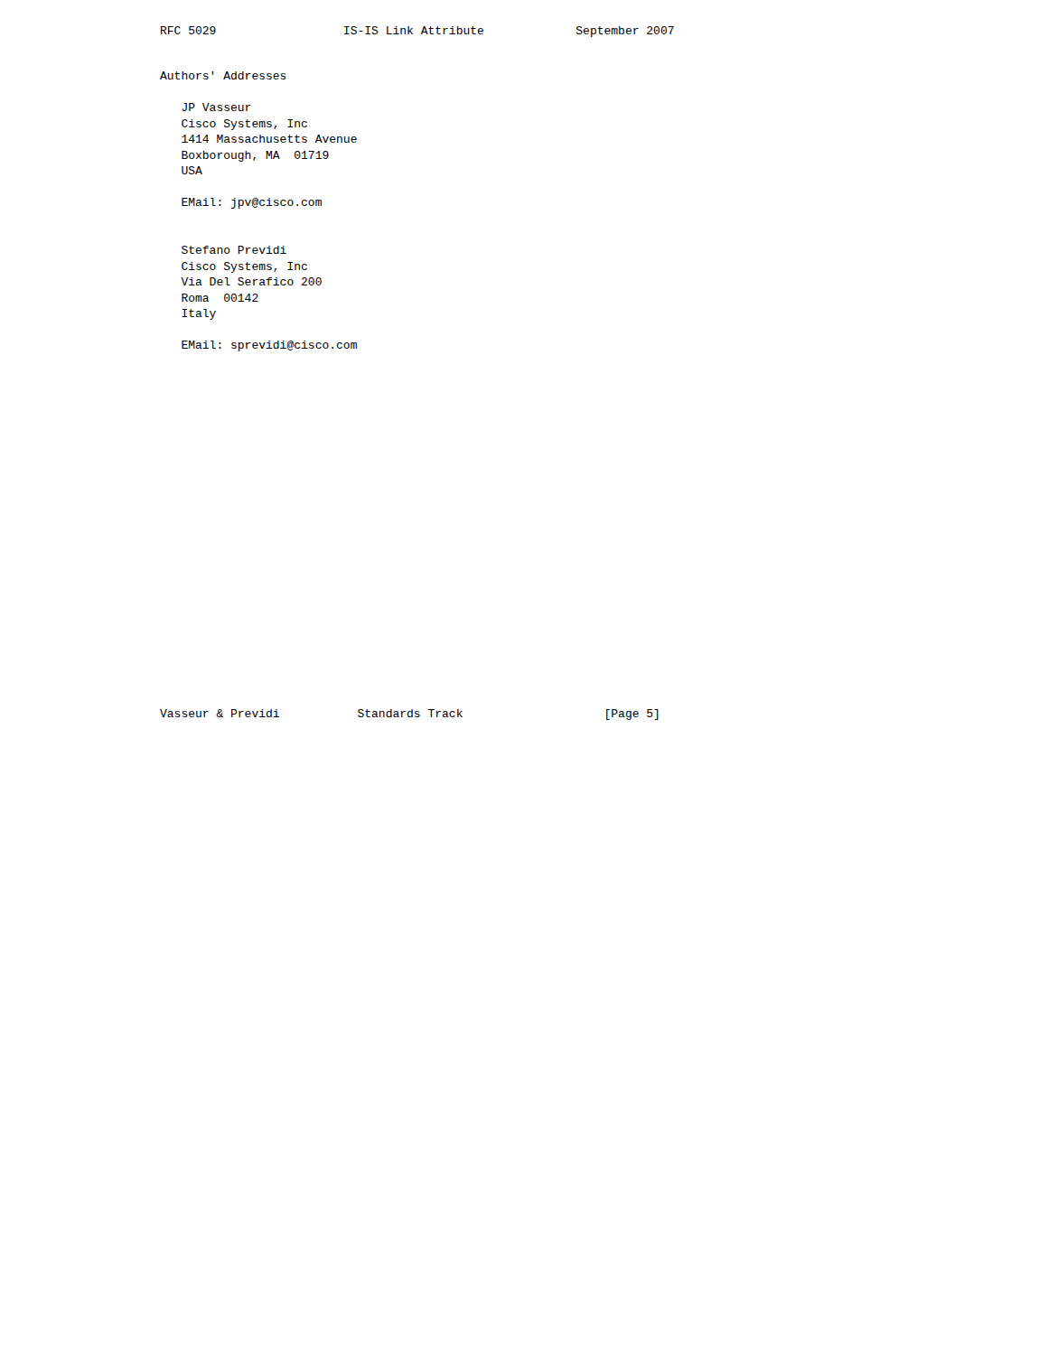RFC 5029 IS-IS Link Attribute September 2007
Authors' Addresses

   JP Vasseur
   Cisco Systems, Inc
   1414 Massachusetts Avenue
   Boxborough, MA  01719
   USA

   EMail: jpv@cisco.com


   Stefano Previdi
   Cisco Systems, Inc
   Via Del Serafico 200
   Roma  00142
   Italy

   EMail: sprevidi@cisco.com
Vasseur & Previdi Standards Track [Page 5]